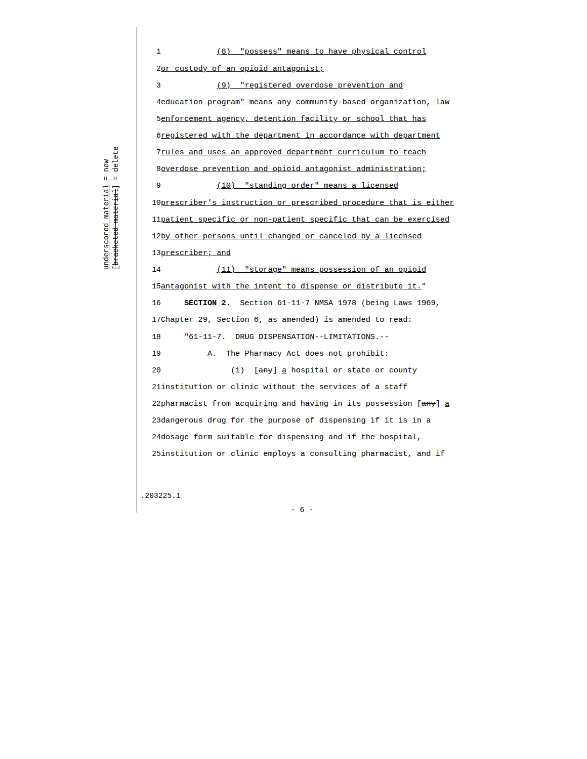underscored material = new
[bracketed material] = delete
| 1 | (8) "possess" means to have physical control |
| 2 | or custody of an opioid antagonist; |
| 3 | (9) "registered overdose prevention and |
| 4 | education program" means any community-based organization, law |
| 5 | enforcement agency, detention facility or school that has |
| 6 | registered with the department in accordance with department |
| 7 | rules and uses an approved department curriculum to teach |
| 8 | overdose prevention and opioid antagonist administration; |
| 9 | (10) "standing order" means a licensed |
| 10 | prescriber's instruction or prescribed procedure that is either |
| 11 | patient specific or non-patient specific that can be exercised |
| 12 | by other persons until changed or canceled by a licensed |
| 13 | prescriber; and |
| 14 | (11) "storage" means possession of an opioid |
| 15 | antagonist with the intent to dispense or distribute it. " |
| 16 | SECTION 2. Section 61-11-7 NMSA 1978 (being Laws 1969, |
| 17 | Chapter 29, Section 6, as amended) is amended to read: |
| 18 | "61-11-7. DRUG DISPENSATION--LIMITATIONS.-- |
| 19 | A. The Pharmacy Act does not prohibit: |
| 20 | (1) [ any ] a hospital or state or county |
| 21 | institution or clinic without the services of a staff |
| 22 | pharmacist from acquiring and having in its possession [ any ] a |
| 23 | dangerous drug for the purpose of dispensing if it is in a |
| 24 | dosage form suitable for dispensing and if the hospital, |
| 25 | institution or clinic employs a consulting pharmacist, and if |
.203225.1
- 6 -